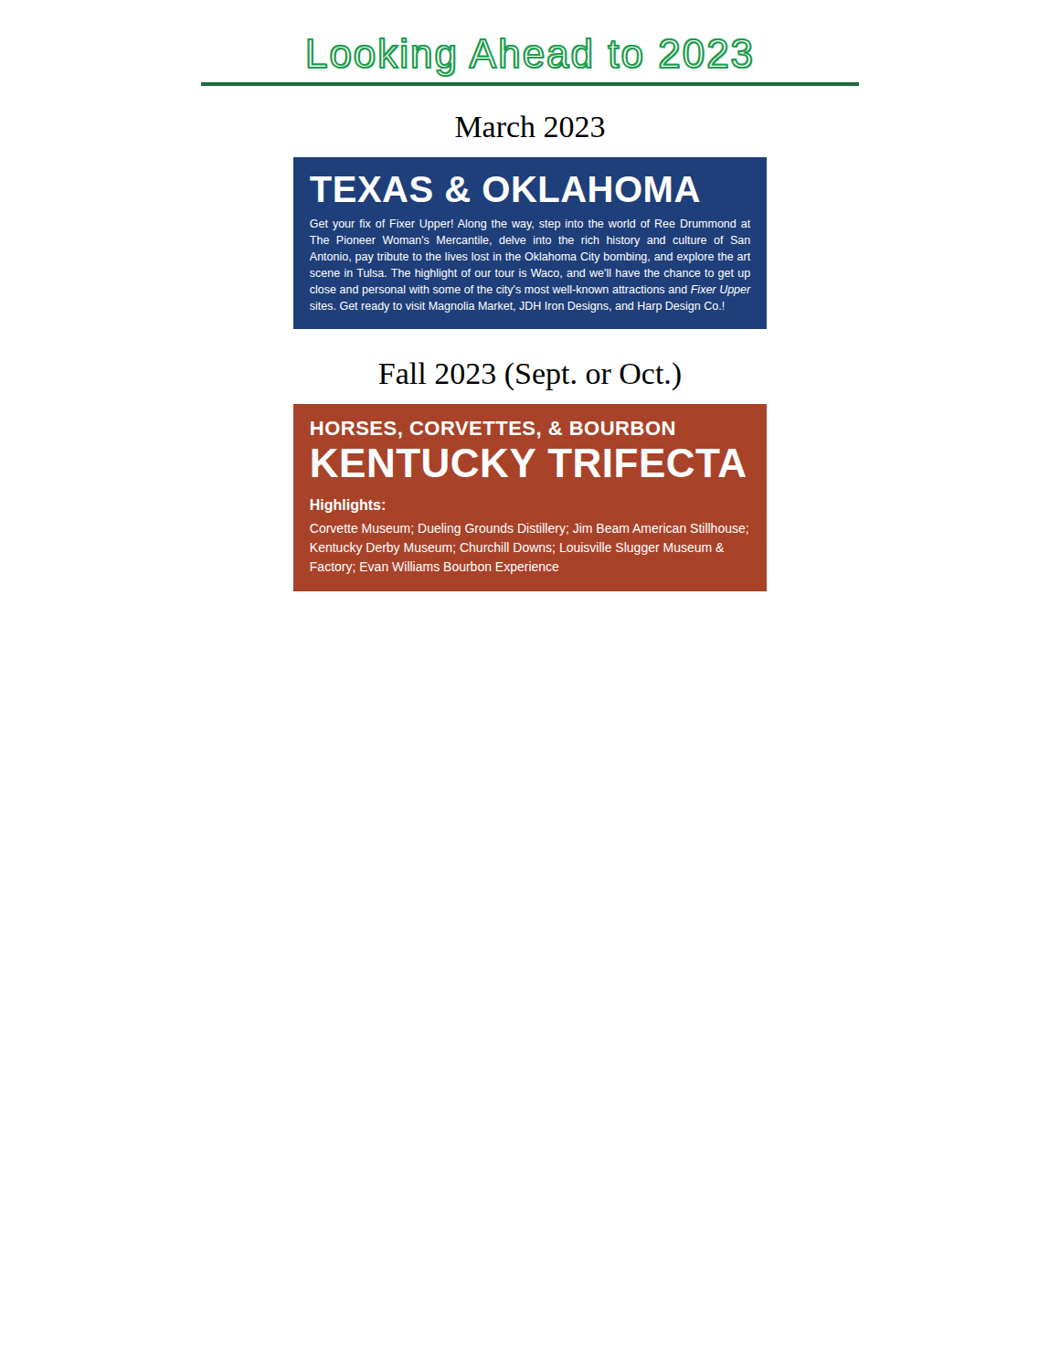Looking Ahead to 2023
March 2023
TEXAS & OKLAHOMA
Get your fix of Fixer Upper! Along the way, step into the world of Ree Drummond at The Pioneer Woman's Mercantile, delve into the rich history and culture of San Antonio, pay tribute to the lives lost in the Oklahoma City bombing, and explore the art scene in Tulsa. The highlight of our tour is Waco, and we'll have the chance to get up close and personal with some of the city's most well-known attractions and Fixer Upper sites. Get ready to visit Magnolia Market, JDH Iron Designs, and Harp Design Co.!
Fall 2023 (Sept. or Oct.)
HORSES, CORVETTES, & BOURBON
KENTUCKY TRIFECTA
Highlights:
Corvette Museum; Dueling Grounds Distillery; Jim Beam American Stillhouse; Kentucky Derby Museum; Churchill Downs; Louisville Slugger Museum & Factory; Evan Williams Bourbon Experience